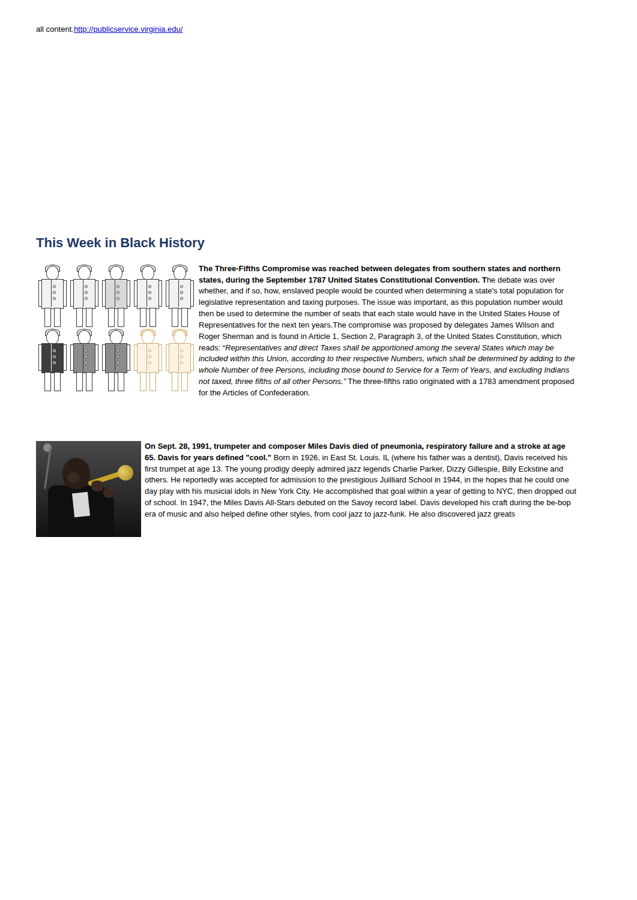all content.http://publicservice.virginia.edu/
This Week in Black History
The Three-Fifths Compromise was reached between delegates from southern states and northern states, during the September 1787 United States Constitutional Convention. The debate was over whether, and if so, how, enslaved people would be counted when determining a state's total population for legislative representation and taxing purposes. The issue was important, as this population number would then be used to determine the number of seats that each state would have in the United States House of Representatives for the next ten years.The compromise was proposed by delegates James Wilson and Roger Sherman and is found in Article 1, Section 2, Paragraph 3, of the United States Constitution, which reads: “Representatives and direct Taxes shall be apportioned among the several States which may be included within this Union, according to their respective Numbers, which shall be determined by adding to the whole Number of free Persons, including those bound to Service for a Term of Years, and excluding Indians not taxed, three fifths of all other Persons.” The three-fifths ratio originated with a 1783 amendment proposed for the Articles of Confederation.
On Sept. 28, 1991, trumpeter and composer Miles Davis died of pneumonia, respiratory failure and a stroke at age 65. Davis for years defined "cool." Born in 1926, in East St. Louis. IL (where his father was a dentist), Davis received his first trumpet at age 13. The young prodigy deeply admired jazz legends Charlie Parker, Dizzy Gillespie, Billy Eckstine and others. He reportedly was accepted for admission to the prestigious Juilliard School in 1944, in the hopes that he could one day play with his musicial idols in New York City. He accomplished that goal within a year of getting to NYC, then dropped out of school. In 1947, the Miles Davis All-Stars debuted on the Savoy record label. Davis developed his craft during the be-bop era of music and also helped define other styles, from cool jazz to jazz-funk. He also discovered jazz greats